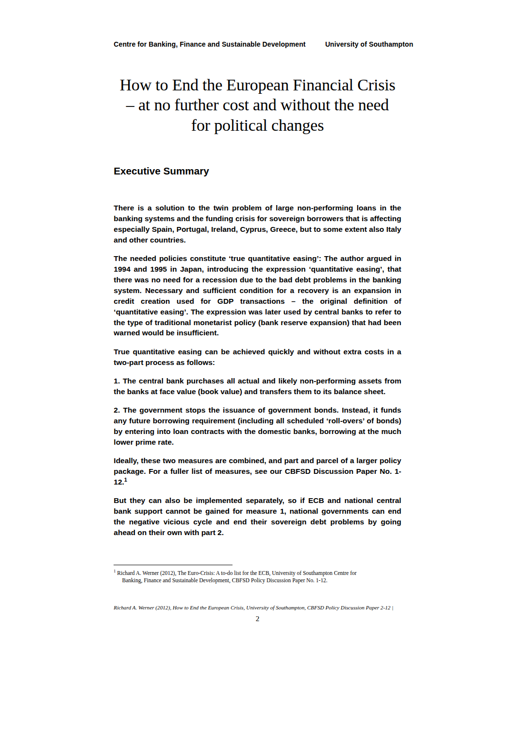Centre for Banking, Finance and Sustainable Development University of Southampton
How to End the European Financial Crisis
– at no further cost and without the need
for political changes
Executive Summary
There is a solution to the twin problem of large non-performing loans in the banking systems and the funding crisis for sovereign borrowers that is affecting especially Spain, Portugal, Ireland, Cyprus, Greece, but to some extent also Italy and other countries.
The needed policies constitute ‘true quantitative easing’: The author argued in 1994 and 1995 in Japan, introducing the expression ‘quantitative easing’, that there was no need for a recession due to the bad debt problems in the banking system. Necessary and sufficient condition for a recovery is an expansion in credit creation used for GDP transactions – the original definition of ‘quantitative easing’. The expression was later used by central banks to refer to the type of traditional monetarist policy (bank reserve expansion) that had been warned would be insufficient.
True quantitative easing can be achieved quickly and without extra costs in a two-part process as follows:
1. The central bank purchases all actual and likely non-performing assets from the banks at face value (book value) and transfers them to its balance sheet.
2. The government stops the issuance of government bonds. Instead, it funds any future borrowing requirement (including all scheduled ‘roll-overs’ of bonds) by entering into loan contracts with the domestic banks, borrowing at the much lower prime rate.
Ideally, these two measures are combined, and part and parcel of a larger policy package. For a fuller list of measures, see our CBFSD Discussion Paper No. 1-12.1
But they can also be implemented separately, so if ECB and national central bank support cannot be gained for measure 1, national governments can end the negative vicious cycle and end their sovereign debt problems by going ahead on their own with part 2.
1 Richard A. Werner (2012), The Euro-Crisis: A to-do list for the ECB, University of Southampton Centre for
Banking, Finance and Sustainable Development, CBFSD Policy Discussion Paper No. 1-12.
Richard A. Werner (2012), How to End the European Crisis, University of Southampton, CBFSD Policy Discussion Paper 2-12 |
2